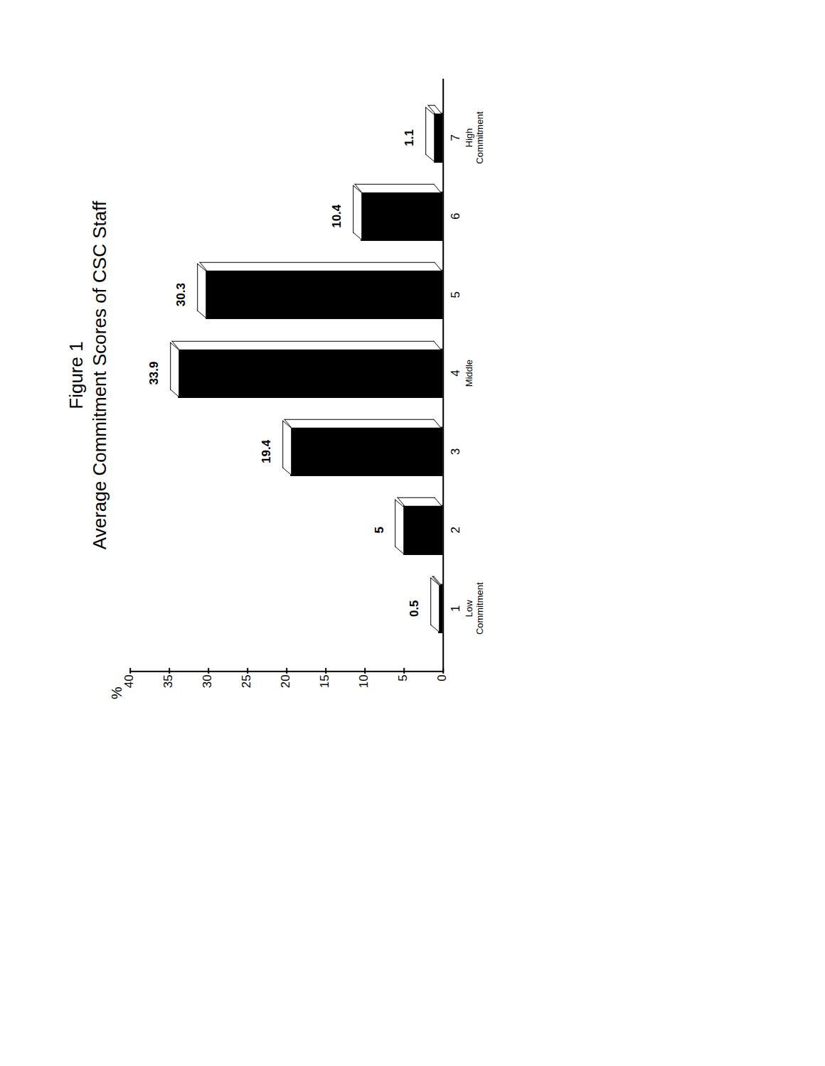Figure 1 Average Commitment Scores of CSC Staff
%
0
5
10
15
20
25
30
35
40
0.5
5
19.4
33.9
30.3
10.4
1.1
1Low
Commitment
2
3
4Middle
5
6
7High
Commitment